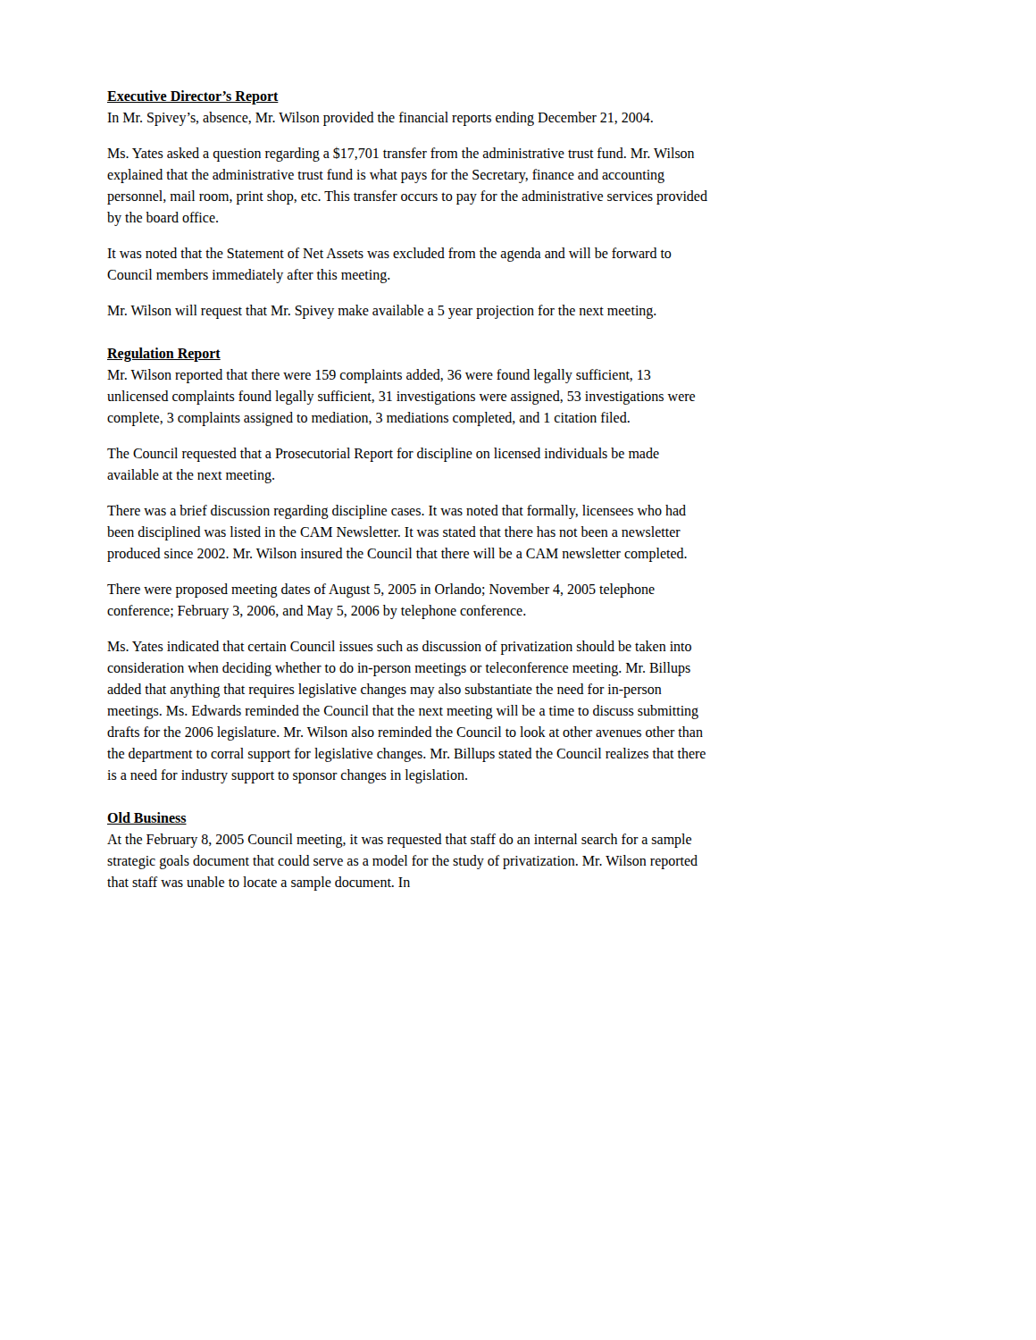Executive Director’s Report
In Mr. Spivey’s, absence, Mr. Wilson provided the financial reports ending December 21, 2004.
Ms. Yates asked a question regarding a $17,701 transfer from the administrative trust fund. Mr. Wilson explained that the administrative trust fund is what pays for the Secretary, finance and accounting personnel, mail room, print shop, etc. This transfer occurs to pay for the administrative services provided by the board office.
It was noted that the Statement of Net Assets was excluded from the agenda and will be forward to Council members immediately after this meeting.
Mr. Wilson will request that Mr. Spivey make available a 5 year projection for the next meeting.
Regulation Report
Mr. Wilson reported that there were 159 complaints added, 36 were found legally sufficient, 13 unlicensed complaints found legally sufficient, 31 investigations were assigned, 53 investigations were complete, 3 complaints assigned to mediation, 3 mediations completed, and 1 citation filed.
The Council requested that a Prosecutorial Report for discipline on licensed individuals be made available at the next meeting.
There was a brief discussion regarding discipline cases. It was noted that formally, licensees who had been disciplined was listed in the CAM Newsletter. It was stated that there has not been a newsletter produced since 2002. Mr. Wilson insured the Council that there will be a CAM newsletter completed.
There were proposed meeting dates of August 5, 2005 in Orlando; November 4, 2005 telephone conference; February 3, 2006, and May 5, 2006 by telephone conference.
Ms. Yates indicated that certain Council issues such as discussion of privatization should be taken into consideration when deciding whether to do in-person meetings or teleconference meeting. Mr. Billups added that anything that requires legislative changes may also substantiate the need for in-person meetings. Ms. Edwards reminded the Council that the next meeting will be a time to discuss submitting drafts for the 2006 legislature. Mr. Wilson also reminded the Council to look at other avenues other than the department to corral support for legislative changes. Mr. Billups stated the Council realizes that there is a need for industry support to sponsor changes in legislation.
Old Business
At the February 8, 2005 Council meeting, it was requested that staff do an internal search for a sample strategic goals document that could serve as a model for the study of privatization. Mr. Wilson reported that staff was unable to locate a sample document. In